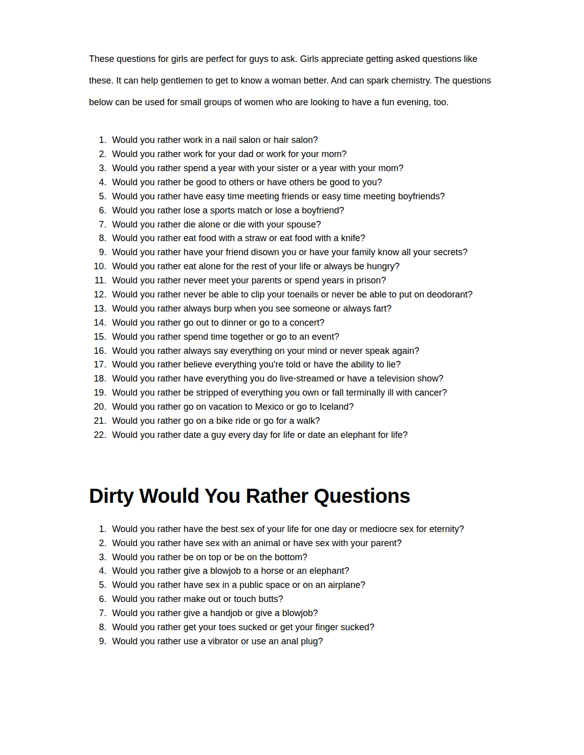These questions for girls are perfect for guys to ask. Girls appreciate getting asked questions like these. It can help gentlemen to get to know a woman better. And can spark chemistry. The questions below can be used for small groups of women who are looking to have a fun evening, too.
Would you rather work in a nail salon or hair salon?
Would you rather work for your dad or work for your mom?
Would you rather spend a year with your sister or a year with your mom?
Would you rather be good to others or have others be good to you?
Would you rather have easy time meeting friends or easy time meeting boyfriends?
Would you rather lose a sports match or lose a boyfriend?
Would you rather die alone or die with your spouse?
Would you rather eat food with a straw or eat food with a knife?
Would you rather have your friend disown you or have your family know all your secrets?
Would you rather eat alone for the rest of your life or always be hungry?
Would you rather never meet your parents or spend years in prison?
Would you rather never be able to clip your toenails or never be able to put on deodorant?
Would you rather always burp when you see someone or always fart?
Would you rather go out to dinner or go to a concert?
Would you rather spend time together or go to an event?
Would you rather always say everything on your mind or never speak again?
Would you rather believe everything you're told or have the ability to lie?
Would you rather have everything you do live-streamed or have a television show?
Would you rather be stripped of everything you own or fall terminally ill with cancer?
Would you rather go on vacation to Mexico or go to Iceland?
Would you rather go on a bike ride or go for a walk?
Would you rather date a guy every day for life or date an elephant for life?
Dirty Would You Rather Questions
Would you rather have the best sex of your life for one day or mediocre sex for eternity?
Would you rather have sex with an animal or have sex with your parent?
Would you rather be on top or be on the bottom?
Would you rather give a blowjob to a horse or an elephant?
Would you rather have sex in a public space or on an airplane?
Would you rather make out or touch butts?
Would you rather give a handjob or give a blowjob?
Would you rather get your toes sucked or get your finger sucked?
Would you rather use a vibrator or use an anal plug?